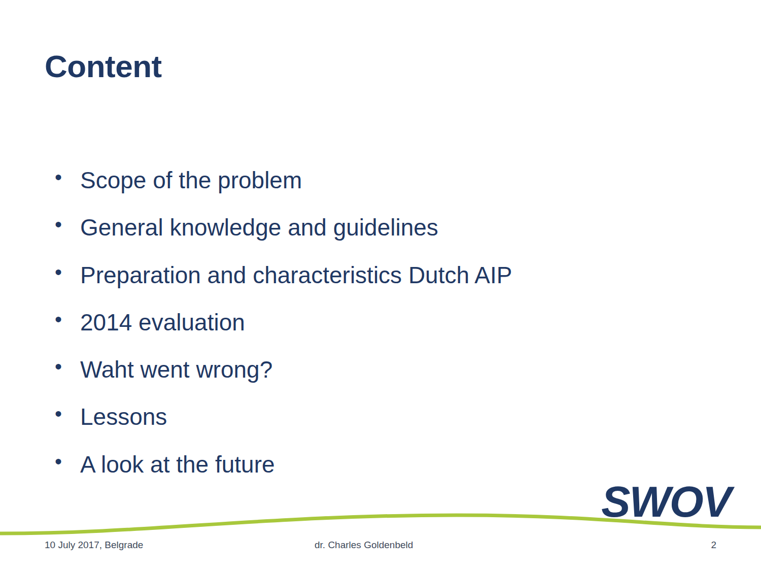Content
Scope of the problem
General knowledge and guidelines
Preparation and characteristics Dutch AIP
2014 evaluation
Waht went wrong?
Lessons
A look at the future
SWOV
WETENSCHAPPELIJK
ONDERZOEK VERKEERSVEILIGHEID
10 July 2017, Belgrade dr. Charles Goldenbeld 2